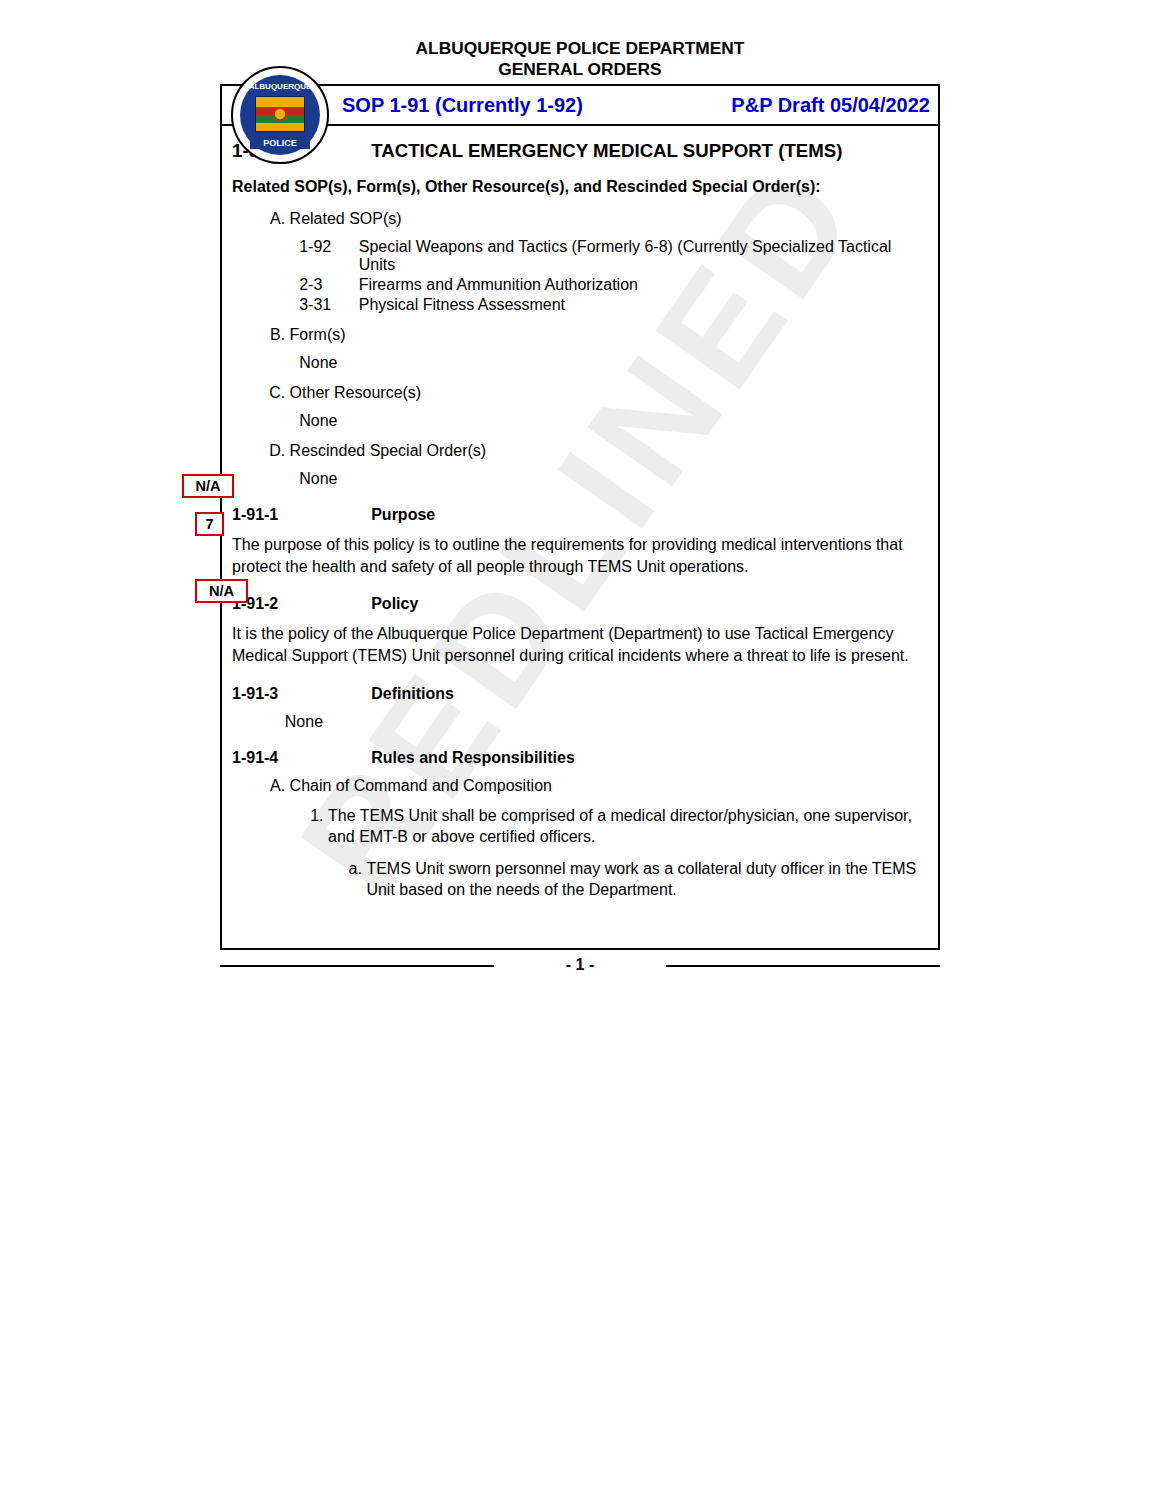REDLINED
ALBUQUERQUE POLICE DEPARTMENT
GENERAL ORDERS
ALBUQUERQUE POLICE
SOP 1-91 (Currently 1-92) P&P Draft 05/04/2022
N/A
7
N/A
1-91 TACTICAL EMERGENCY MEDICAL SUPPORT (TEMS)
Related SOP(s), Form(s), Other Resource(s), and Rescinded Special Order(s):
Related SOP(s)
1-92 Special Weapons and Tactics (Formerly 6-8) (Currently Specialized Tactical Units
2-3 Firearms and Ammunition Authorization
3-31 Physical Fitness Assessment
Form(s)
None
Other Resource(s)
None
Rescinded Special Order(s)
None
1-91-1 Purpose
The purpose of this policy is to outline the requirements for providing medical interventions that protect the health and safety of all people through TEMS Unit operations.
1-91-2 Policy
It is the policy of the Albuquerque Police Department (Department) to use Tactical Emergency Medical Support (TEMS) Unit personnel during critical incidents where a threat to life is present.
1-91-3 Definitions
None
1-91-4 Rules and Responsibilities
Chain of Command and Composition
The TEMS Unit shall be comprised of a medical director/physician, one supervisor, and EMT-B or above certified officers.
TEMS Unit sworn personnel may work as a collateral duty officer in the TEMS Unit based on the needs of the Department.
- 1 -